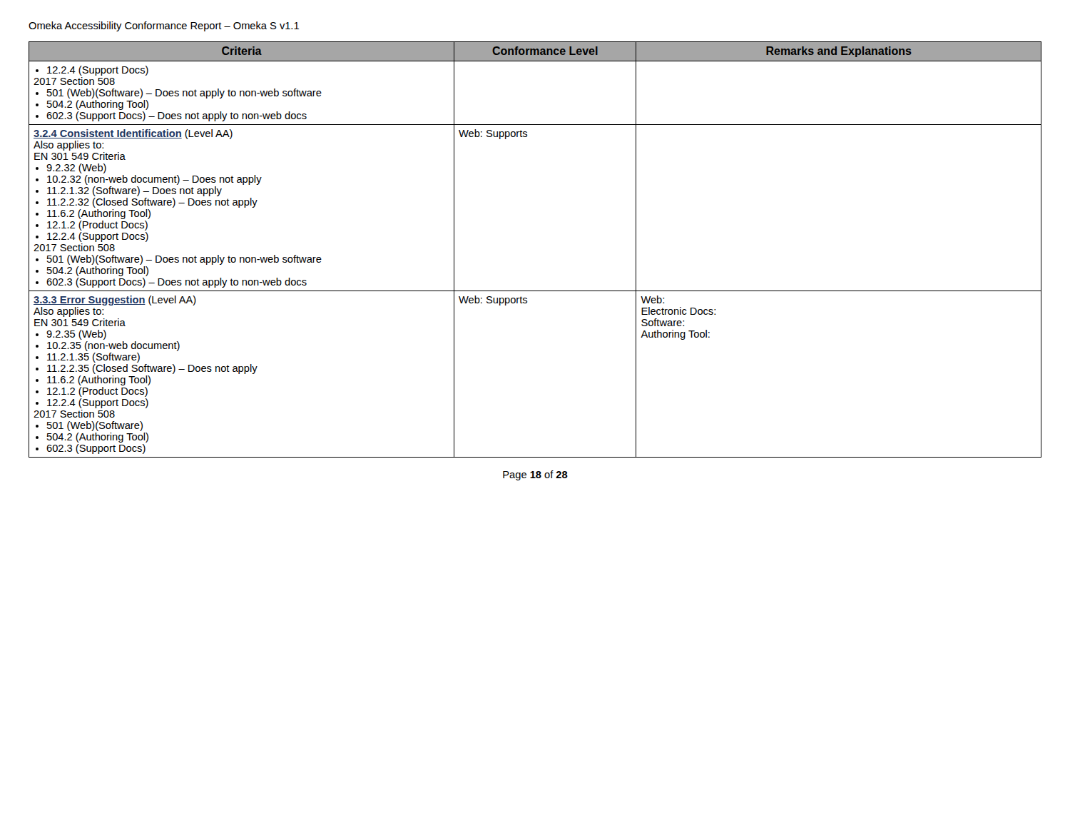Omeka Accessibility Conformance Report – Omeka S v1.1
| Criteria | Conformance Level | Remarks and Explanations |
| --- | --- | --- |
| 12.2.4 (Support Docs) 2017 Section 508 501 (Web)(Software) – Does not apply to non-web software 504.2 (Authoring Tool) 602.3 (Support Docs) – Does not apply to non-web docs | | |
| 3.2.4 Consistent Identification (Level AA) Also applies to: EN 301 549 Criteria 9.2.32 (Web) 10.2.32 (non-web document) – Does not apply 11.2.1.32 (Software) – Does not apply 11.2.2.32 (Closed Software) – Does not apply 11.6.2 (Authoring Tool) 12.1.2 (Product Docs) 12.2.4 (Support Docs) 2017 Section 508 501 (Web)(Software) – Does not apply to non-web software 504.2 (Authoring Tool) 602.3 (Support Docs) – Does not apply to non-web docs | Web: Supports | |
| 3.3.3 Error Suggestion (Level AA) Also applies to: EN 301 549 Criteria 9.2.35 (Web) 10.2.35 (non-web document) 11.2.1.35 (Software) 11.2.2.35 (Closed Software) – Does not apply 11.6.2 (Authoring Tool) 12.1.2 (Product Docs) 12.2.4 (Support Docs) 2017 Section 508 501 (Web)(Software) 504.2 (Authoring Tool) 602.3 (Support Docs) | Web: Supports | Web: Electronic Docs: Software: Authoring Tool: |
Page 18 of 28